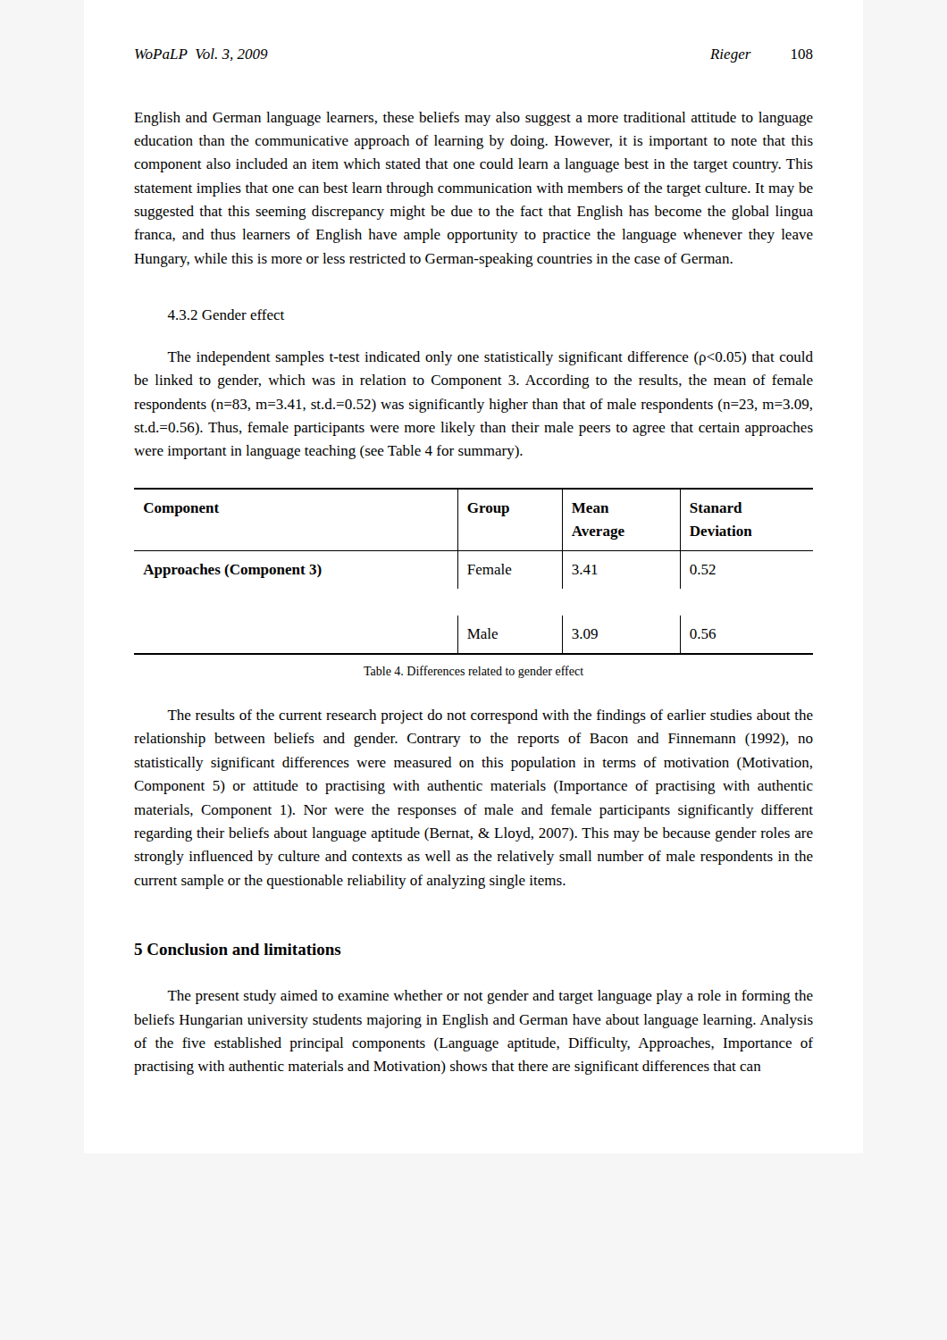WoPaLP Vol. 3, 2009
Rieger 108
English and German language learners, these beliefs may also suggest a more traditional attitude to language education than the communicative approach of learning by doing. However, it is important to note that this component also included an item which stated that one could learn a language best in the target country. This statement implies that one can best learn through communication with members of the target culture. It may be suggested that this seeming discrepancy might be due to the fact that English has become the global lingua franca, and thus learners of English have ample opportunity to practice the language whenever they leave Hungary, while this is more or less restricted to German-speaking countries in the case of German.
4.3.2 Gender effect
The independent samples t-test indicated only one statistically significant difference (ρ<0.05) that could be linked to gender, which was in relation to Component 3. According to the results, the mean of female respondents (n=83, m=3.41, st.d.=0.52) was significantly higher than that of male respondents (n=23, m=3.09, st.d.=0.56). Thus, female participants were more likely than their male peers to agree that certain approaches were important in language teaching (see Table 4 for summary).
| Component | Group | Mean Average | Stanard Deviation |
| --- | --- | --- | --- |
| Approaches (Component 3) | Female | 3.41 | 0.52 |
| | Male | 3.09 | 0.56 |
Table 4. Differences related to gender effect
The results of the current research project do not correspond with the findings of earlier studies about the relationship between beliefs and gender. Contrary to the reports of Bacon and Finnemann (1992), no statistically significant differences were measured on this population in terms of motivation (Motivation, Component 5) or attitude to practising with authentic materials (Importance of practising with authentic materials, Component 1). Nor were the responses of male and female participants significantly different regarding their beliefs about language aptitude (Bernat, & Lloyd, 2007). This may be because gender roles are strongly influenced by culture and contexts as well as the relatively small number of male respondents in the current sample or the questionable reliability of analyzing single items.
5 Conclusion and limitations
The present study aimed to examine whether or not gender and target language play a role in forming the beliefs Hungarian university students majoring in English and German have about language learning. Analysis of the five established principal components (Language aptitude, Difficulty, Approaches, Importance of practising with authentic materials and Motivation) shows that there are significant differences that can